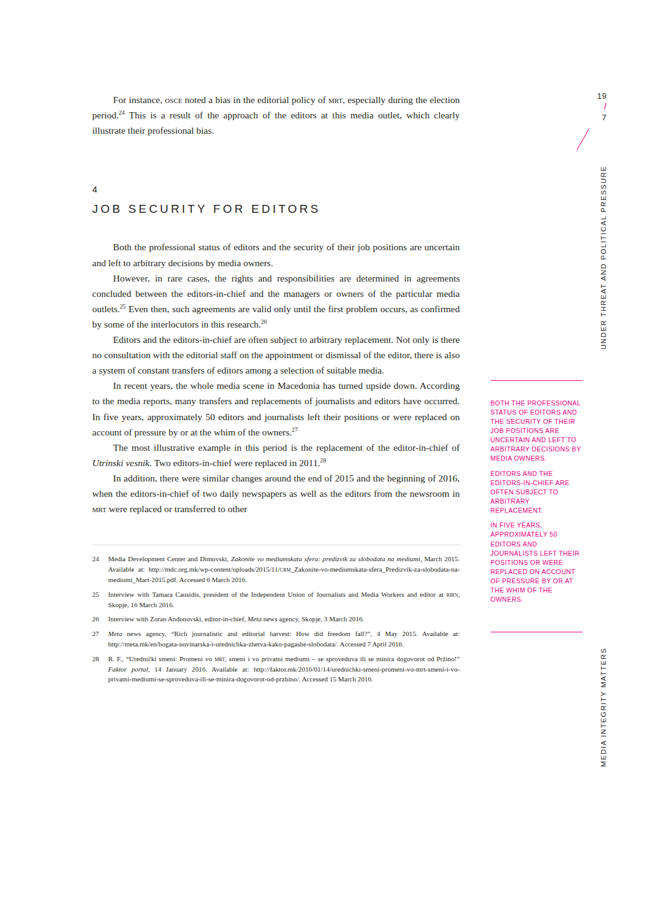For instance, osce noted a bias in the editorial policy of mrt, especially during the election period.24 This is a result of the approach of the editors at this media outlet, which clearly illustrate their professional bias.
4
Job Security for Editors
Both the professional status of editors and the security of their job positions are uncertain and left to arbitrary decisions by media owners.
However, in rare cases, the rights and responsibilities are determined in agreements concluded between the editors-in-chief and the managers or owners of the particular media outlets.25 Even then, such agreements are valid only until the first problem occurs, as confirmed by some of the interlocutors in this research.26
Editors and the editors-in-chief are often subject to arbitrary replacement. Not only is there no consultation with the editorial staff on the appointment or dismissal of the editor, there is also a system of constant transfers of editors among a selection of suitable media.
In recent years, the whole media scene in Macedonia has turned upside down. According to the media reports, many transfers and replacements of journalists and editors have occurred. In five years, approximately 50 editors and journalists left their positions or were replaced on account of pressure by or at the whim of the owners.27
The most illustrative example in this period is the replacement of the editor-in-chief of Utrinski vesnik. Two editors-in-chief were replaced in 2011.28
In addition, there were similar changes around the end of 2015 and the beginning of 2016, when the editors-in-chief of two daily newspapers as well as the editors from the newsroom in mrt were replaced or transferred to other
Media Development Center and Dimovski, Zakonite vo mediumskata sfera: predizvik za slobodata na mediumi, March 2015. Available at: http://mdc.org.mk/wp-content/uploads/2015/11/crm_Zakonite-vo-mediumskata-sfera_Predizvik-za-slobodata-na-mediumi_Mart-2015.pdf. Accessed 6 March 2016.
Interview with Tamara Causidis, president of the Independent Union of Journalists and Media Workers and editor at birn, Skopje, 16 March 2016.
Interview with Zoran Andonovski, editor-in-chief, Meta news agency, Skopje, 3 March 2016.
Meta news agency, “Rich journalistic and editorial harvest: How did freedom fall?”, 4 May 2015. Available at: http://meta.mk/en/bogata-novinarska-i-urednichka-zhetva-kako-pagashe-slobodata/. Accessed 7 April 2016.
R. F., “Urednički smeni: Promeni vo mrt, smeni i vo privatni mediumi – se sproveduva ili se minira dogovorot od Pržino!” Faktor portal, 14 January 2016. Available at: http://faktor.mk/2016/01/14/urednichki-smeni-promeni-vo-mrt-smeni-i-vo-privatni-mediumi-se-sproveduva-ili-se-minira-dogovorot-od-przhino/. Accessed 15 March 2016.
19 / 7
Under threat and political pressure
Both the professional status of editors and the security of their job positions are uncertain and left to arbitrary decisions by media owners.
Editors and the editors-in-chief are often subject to arbitrary replacement.
In five years, approximately 50 editors and journalists left their positions or were replaced on account of pressure by or at the whim of the owners.
Media integrity matters